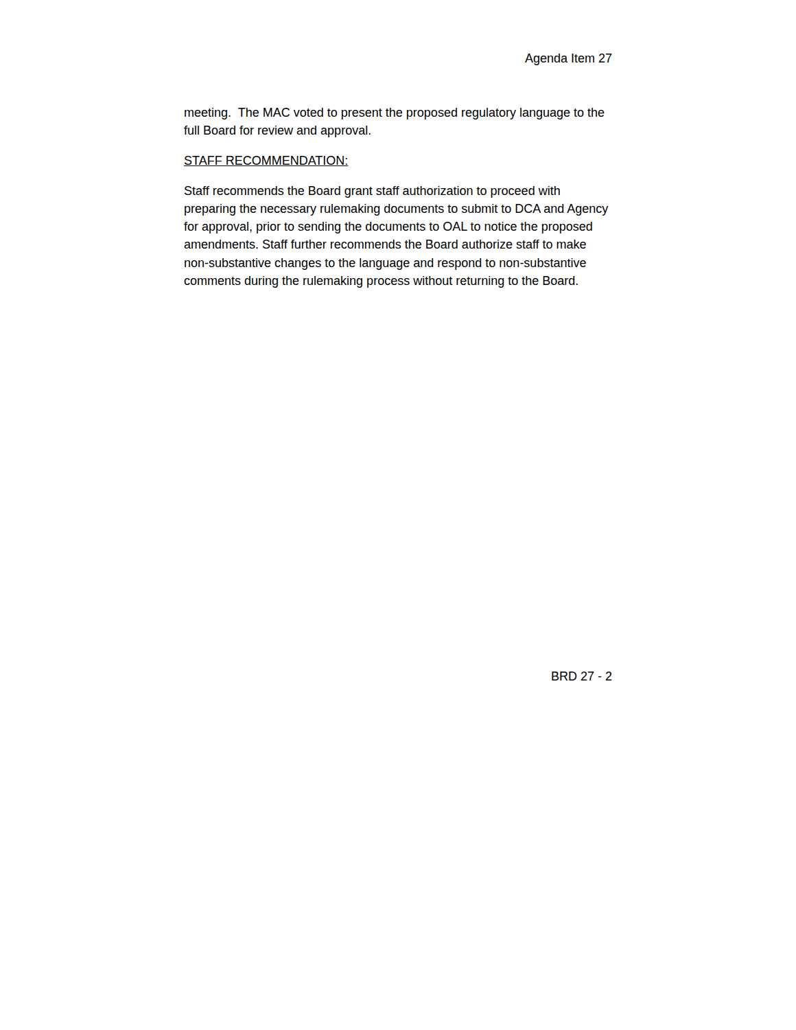Agenda Item 27
meeting. The MAC voted to present the proposed regulatory language to the full Board for review and approval.
STAFF RECOMMENDATION:
Staff recommends the Board grant staff authorization to proceed with preparing the necessary rulemaking documents to submit to DCA and Agency for approval, prior to sending the documents to OAL to notice the proposed amendments. Staff further recommends the Board authorize staff to make non-substantive changes to the language and respond to non-substantive comments during the rulemaking process without returning to the Board.
BRD 27 - 2